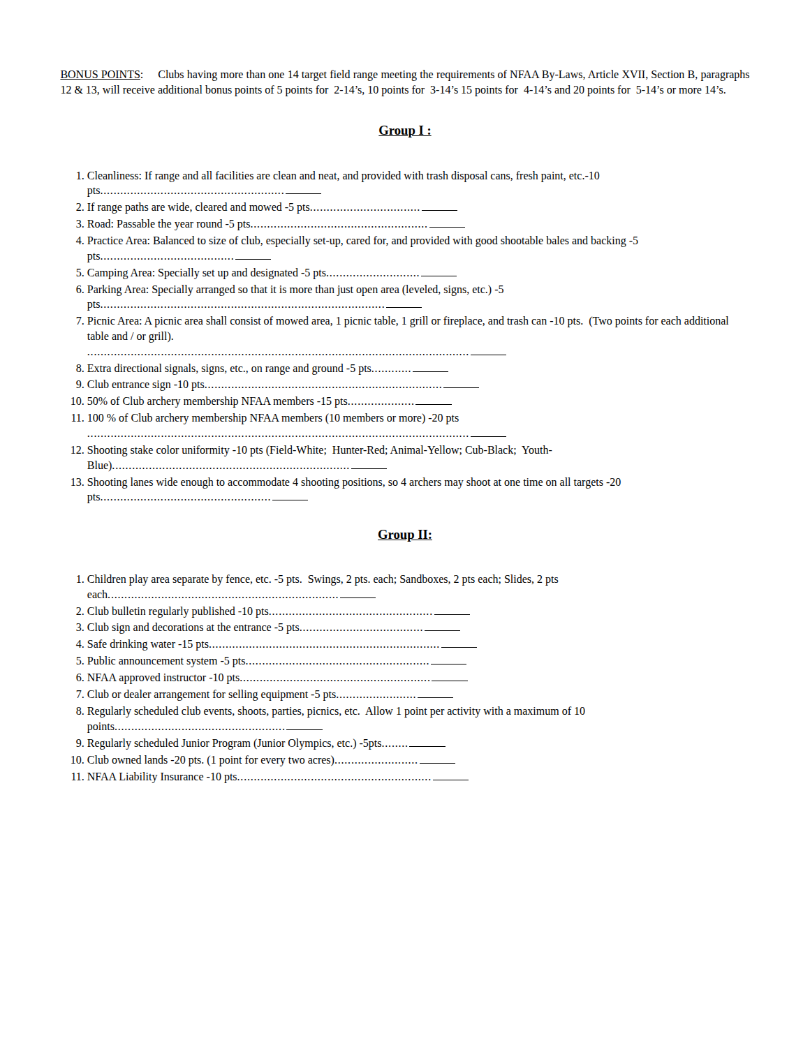BONUS POINTS: Clubs having more than one 14 target field range meeting the requirements of NFAA By-Laws, Article XVII, Section B, paragraphs 12 & 13, will receive additional bonus points of 5 points for 2-14’s, 10 points for 3-14’s 15 points for 4-14’s and 20 points for 5-14’s or more 14’s.
Group I :
Cleanliness: If range and all facilities are clean and neat, and provided with trash disposal cans, fresh paint, etc.-10 pts.......................................................
If range paths are wide, cleared and mowed -5 pts.................................
Road: Passable the year round -5 pts.....................................................
Practice Area: Balanced to size of club, especially set-up, cared for, and provided with good shootable bales and backing -5 pts........................................
Camping Area: Specially set up and designated -5 pts............................
Parking Area: Specially arranged so that it is more than just open area (leveled, signs, etc.) -5 pts.....................................................................................
Picnic Area: A picnic area shall consist of mowed area, 1 picnic table, 1 grill or fireplace, and trash can -10 pts. (Two points for each additional table and / or grill).
..................................................................................................................
Extra directional signals, signs, etc., on range and ground -5 pts............
Club entrance sign -10 pts.......................................................................
50% of Club archery membership NFAA members -15 pts....................
100 % of Club archery membership NFAA members (10 members or more) -20 pts
..................................................................................................................
Shooting stake color uniformity -10 pts (Field-White; Hunter-Red; Animal-Yellow; Cub-Black; Youth-Blue).......................................................................
Shooting lanes wide enough to accommodate 4 shooting positions, so 4 archers may shoot at one time on all targets -20 pts...................................................
Group II:
Children play area separate by fence, etc. -5 pts. Swings, 2 pts. each; Sandboxes, 2 pts each; Slides, 2 pts each.....................................................................
Club bulletin regularly published -10 pts.................................................
Club sign and decorations at the entrance -5 pts.....................................
Safe drinking water -15 pts.....................................................................
Public announcement system -5 pts.......................................................
NFAA approved instructor -10 pts.........................................................
Club or dealer arrangement for selling equipment -5 pts........................
Regularly scheduled club events, shoots, parties, picnics, etc. Allow 1 point per activity with a maximum of 10 points...................................................
Regularly scheduled Junior Program (Junior Olympics, etc.) -5pts........
Club owned lands -20 pts. (1 point for every two acres).........................
NFAA Liability Insurance -10 pts..........................................................